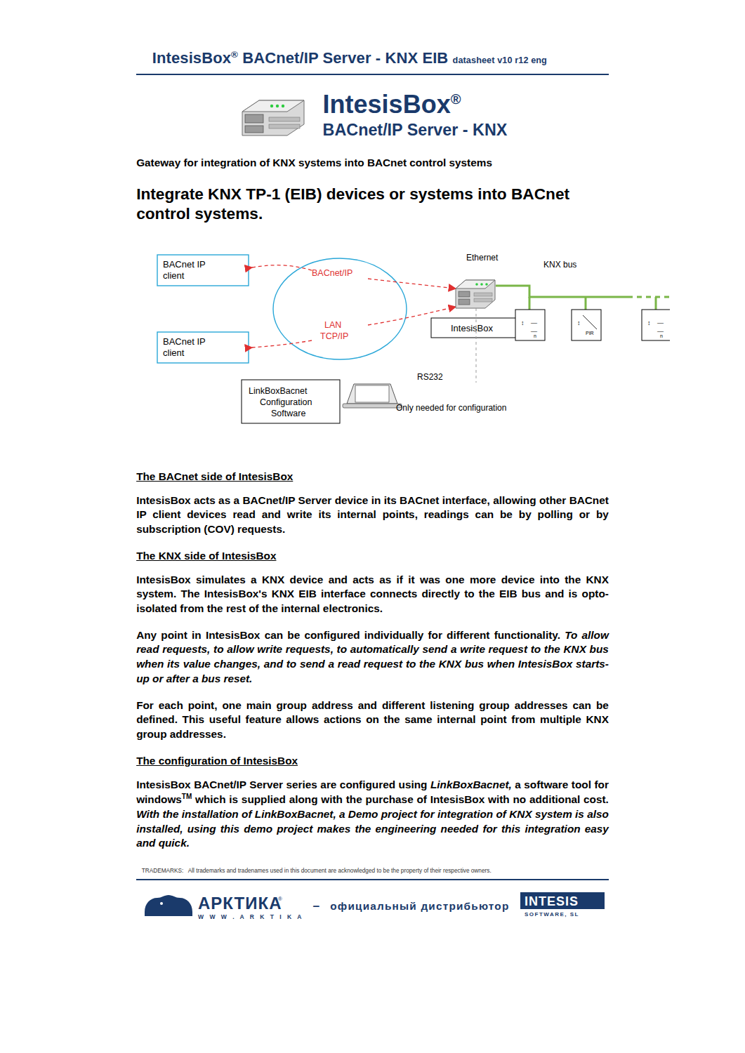IntesisBox® BACnet/IP Server - KNX EIB datasheet v10 r12 eng
IntesisBox®
BACnet/IP Server - KNX
Gateway for integration of KNX systems into BACnet control systems
Integrate KNX TP-1 (EIB) devices or systems into BACnet control systems.
BACnet IP client BACnet IP client BACnet/IP LAN TCP/IP Ethernet IntesisBox KNX bus ↕ — — n ↕ PIR ↕ — — n RS232 Only needed for configuration LinkBoxBacnet Configuration Software
The BACnet side of IntesisBox
IntesisBox acts as a BACnet/IP Server device in its BACnet interface, allowing other BACnet IP client devices read and write its internal points, readings can be by polling or by subscription (COV) requests.
The KNX side of IntesisBox
IntesisBox simulates a KNX device and acts as if it was one more device into the KNX system. The IntesisBox's KNX EIB interface connects directly to the EIB bus and is opto-isolated from the rest of the internal electronics.
Any point in IntesisBox can be configured individually for different functionality. To allow read requests, to allow write requests, to automatically send a write request to the KNX bus when its value changes, and to send a read request to the KNX bus when IntesisBox starts-up or after a bus reset.
For each point, one main group address and different listening group addresses can be defined. This useful feature allows actions on the same internal point from multiple KNX group addresses.
The configuration of IntesisBox
IntesisBox BACnet/IP Server series are configured using LinkBoxBacnet, a software tool for windowsTM which is supplied along with the purchase of IntesisBox with no additional cost. With the installation of LinkBoxBacnet, a Demo project for integration of KNX system is also installed, using this demo project makes the engineering needed for this integration easy and quick.
TRADEMARKS: All trademarks and tradenames used in this document are acknowledged to be the property of their respective owners.
АРКТИКА W W W . A R K T I K A . R U ® – официальный дистрибьютор INTESIS SOFTWARE, SL